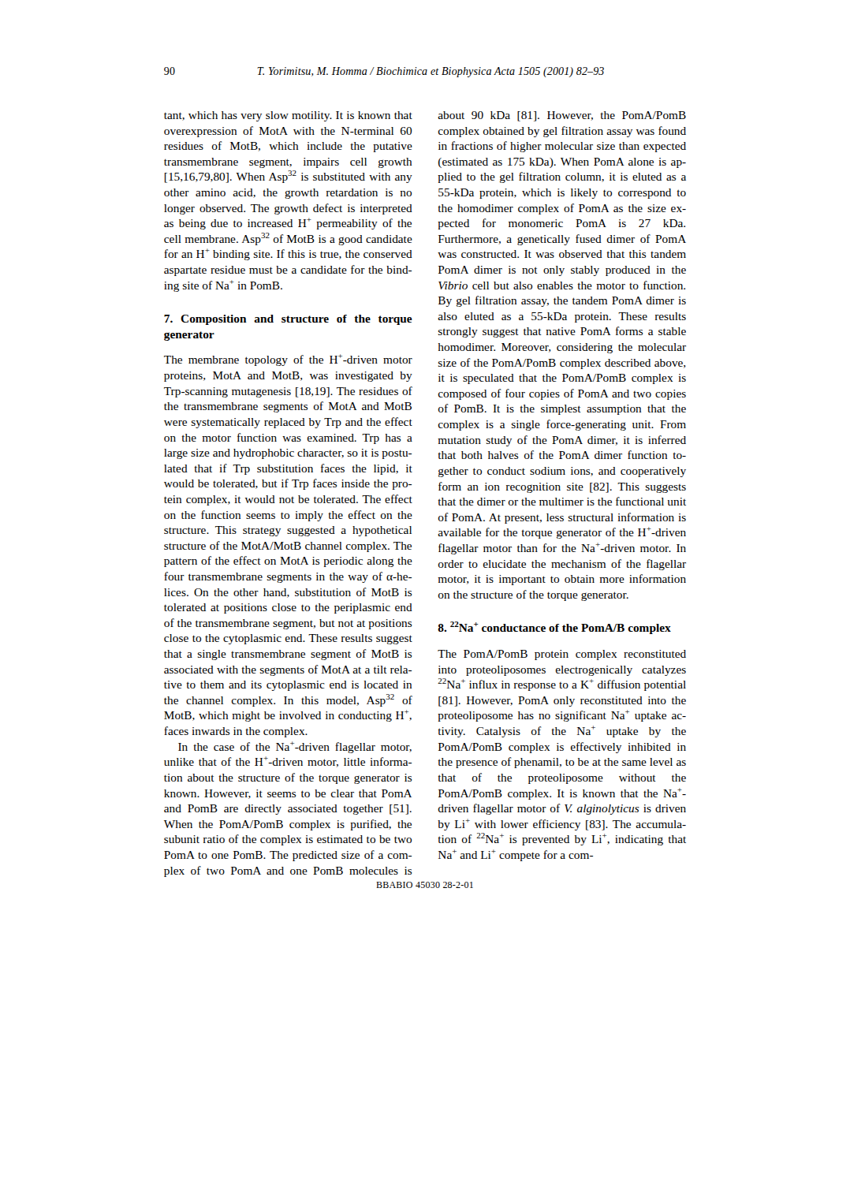90 T. Yorimitsu, M. Homma / Biochimica et Biophysica Acta 1505 (2001) 82–93
tant, which has very slow motility. It is known that overexpression of MotA with the N-terminal 60 residues of MotB, which include the putative transmembrane segment, impairs cell growth [15,16,79,80]. When Asp32 is substituted with any other amino acid, the growth retardation is no longer observed. The growth defect is interpreted as being due to increased H+ permeability of the cell membrane. Asp32 of MotB is a good candidate for an H+ binding site. If this is true, the conserved aspartate residue must be a candidate for the binding site of Na+ in PomB.
7. Composition and structure of the torque generator
The membrane topology of the H+-driven motor proteins, MotA and MotB, was investigated by Trp-scanning mutagenesis [18,19]. The residues of the transmembrane segments of MotA and MotB were systematically replaced by Trp and the effect on the motor function was examined. Trp has a large size and hydrophobic character, so it is postulated that if Trp substitution faces the lipid, it would be tolerated, but if Trp faces inside the protein complex, it would not be tolerated. The effect on the function seems to imply the effect on the structure. This strategy suggested a hypothetical structure of the MotA/MotB channel complex. The pattern of the effect on MotA is periodic along the four transmembrane segments in the way of α-helices. On the other hand, substitution of MotB is tolerated at positions close to the periplasmic end of the transmembrane segment, but not at positions close to the cytoplasmic end. These results suggest that a single transmembrane segment of MotB is associated with the segments of MotA at a tilt relative to them and its cytoplasmic end is located in the channel complex. In this model, Asp32 of MotB, which might be involved in conducting H+, faces inwards in the complex.
In the case of the Na+-driven flagellar motor, unlike that of the H+-driven motor, little information about the structure of the torque generator is known. However, it seems to be clear that PomA and PomB are directly associated together [51]. When the PomA/PomB complex is purified, the subunit ratio of the complex is estimated to be two PomA to one PomB. The predicted size of a complex of two PomA and one PomB molecules is about 90 kDa [81]. However, the PomA/PomB complex obtained by gel filtration assay was found in fractions of higher molecular size than expected (estimated as 175 kDa). When PomA alone is applied to the gel filtration column, it is eluted as a 55-kDa protein, which is likely to correspond to the homodimer complex of PomA as the size expected for monomeric PomA is 27 kDa. Furthermore, a genetically fused dimer of PomA was constructed. It was observed that this tandem PomA dimer is not only stably produced in the Vibrio cell but also enables the motor to function. By gel filtration assay, the tandem PomA dimer is also eluted as a 55-kDa protein. These results strongly suggest that native PomA forms a stable homodimer. Moreover, considering the molecular size of the PomA/PomB complex described above, it is speculated that the PomA/PomB complex is composed of four copies of PomA and two copies of PomB. It is the simplest assumption that the complex is a single force-generating unit. From mutation study of the PomA dimer, it is inferred that both halves of the PomA dimer function together to conduct sodium ions, and cooperatively form an ion recognition site [82]. This suggests that the dimer or the multimer is the functional unit of PomA. At present, less structural information is available for the torque generator of the H+-driven flagellar motor than for the Na+-driven motor. In order to elucidate the mechanism of the flagellar motor, it is important to obtain more information on the structure of the torque generator.
8. 22Na+ conductance of the PomA/B complex
The PomA/PomB protein complex reconstituted into proteoliposomes electrogenically catalyzes 22Na+ influx in response to a K+ diffusion potential [81]. However, PomA only reconstituted into the proteoliposome has no significant Na+ uptake activity. Catalysis of the Na+ uptake by the PomA/PomB complex is effectively inhibited in the presence of phenamil, to be at the same level as that of the proteoliposome without the PomA/PomB complex. It is known that the Na+-driven flagellar motor of V. alginolyticus is driven by Li+ with lower efficiency [83]. The accumulation of 22Na+ is prevented by Li+, indicating that Na+ and Li+ compete for a com-
BBABIO 45030 28-2-01